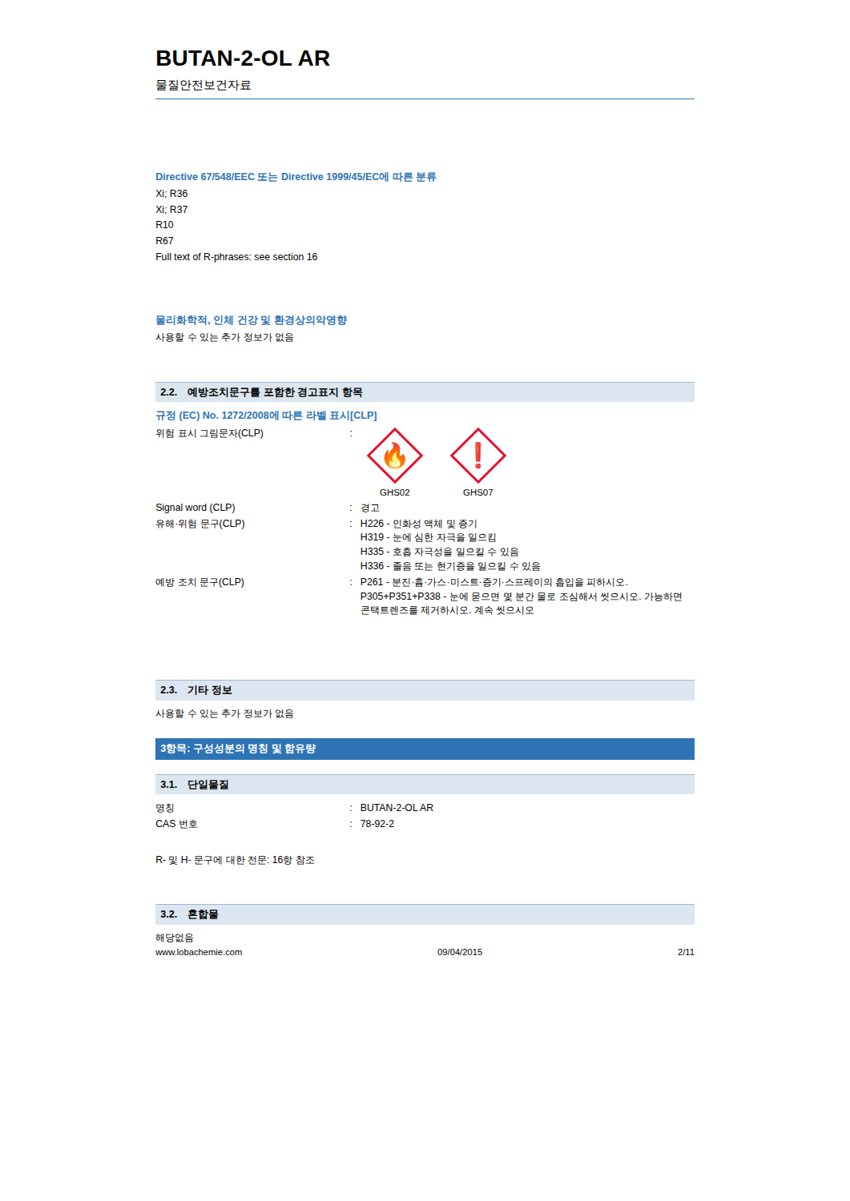BUTAN-2-OL AR
물질안전보건자료
Directive 67/548/EEC 또는 Directive 1999/45/EC에 따른 분류
Xi; R36
Xi; R37
R10
R67
Full text of R-phrases: see section 16
물리화학적, 인체 건강 및 환경상의악영향
사용할 수 있는 추가 정보가 없음
2.2. 예방조치문구를 포함한 경고표지 항목
규정 (EC) No. 1272/2008에 따른 라벨 표시[CLP]
| 위험 표시 그림문자(CLP) | : | 🔥 GHS02 ❗ GHS07 |
| Signal word (CLP) | : | 경고 |
| 유해·위험 문구(CLP) | : | H226 - 인화성 액체 및 증기 H319 - 눈에 심한 자극을 일으킴 H335 - 호흡 자극성을 일으킬 수 있음 H336 - 졸음 또는 현기증을 일으킬 수 있음 |
| 예방 조치 문구(CLP) | : | P261 - 분진·흄·가스·미스트·증기·스프레이의 흡입을 피하시오. P305+P351+P338 - 눈에 묻으면 몇 분간 물로 조심해서 씻으시오. 가능하면 콘택트렌즈를 제거하시오. 계속 씻으시오 |
2.3. 기타 정보
사용할 수 있는 추가 정보가 없음
3항목: 구성성분의 명칭 및 함유량
3.1. 단일물질
| 명칭 | : | BUTAN-2-OL AR |
| CAS 번호 | : | 78-92-2 |
R- 및 H- 문구에 대한 전문: 16항 참조
3.2. 혼합물
해당없음
www.lobachemie.com 09/04/2015 2/11